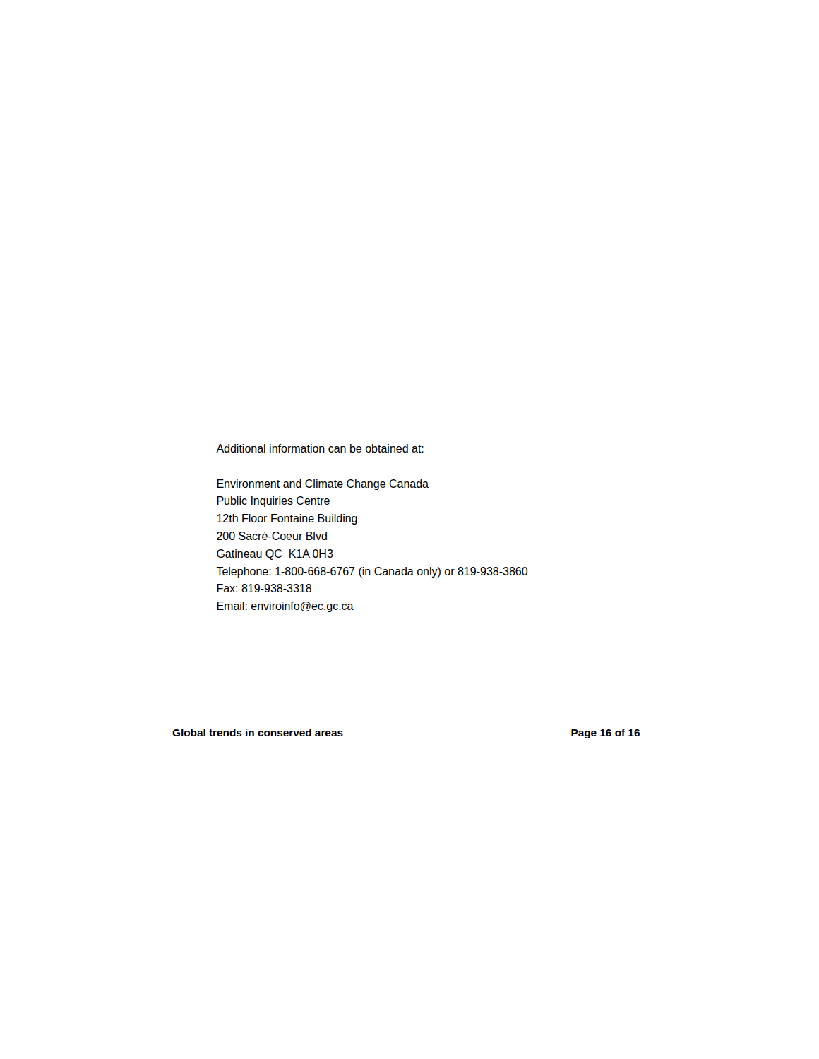Additional information can be obtained at:
Environment and Climate Change Canada
Public Inquiries Centre
12th Floor Fontaine Building
200 Sacré-Coeur Blvd
Gatineau QC K1A 0H3
Telephone: 1-800-668-6767 (in Canada only) or 819-938-3860
Fax: 819-938-3318
Email: enviroinfo@ec.gc.ca
Global trends in conserved areas Page 16 of 16